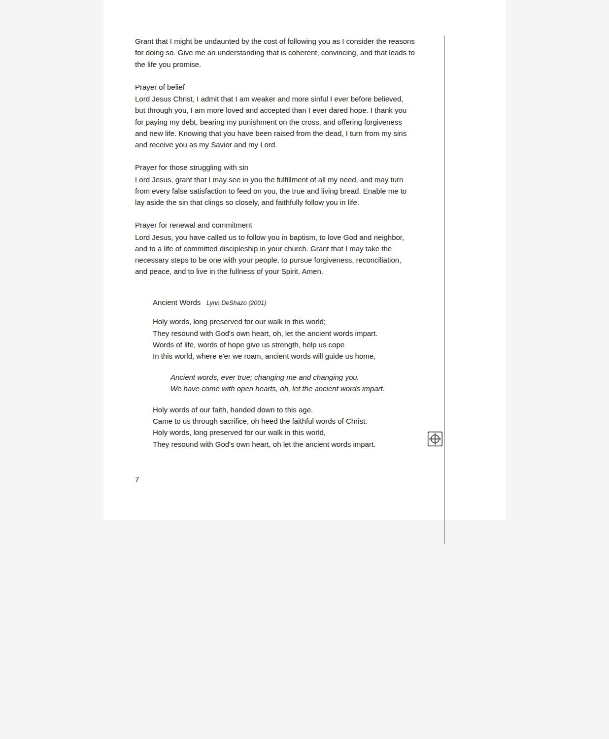Grant that I might be undaunted by the cost of following you as I consider the reasons for doing so. Give me an understanding that is coherent, convincing, and that leads to the life you promise.
Prayer of belief
Lord Jesus Christ, I admit that I am weaker and more sinful I ever before believed, but through you, I am more loved and accepted than I ever dared hope. I thank you for paying my debt, bearing my punishment on the cross, and offering forgiveness and new life. Knowing that you have been raised from the dead, I turn from my sins and receive you as my Savior and my Lord.
Prayer for those struggling with sin
Lord Jesus, grant that I may see in you the fulfillment of all my need, and may turn from every false satisfaction to feed on you, the true and living bread. Enable me to lay aside the sin that clings so closely, and faithfully follow you in life.
Prayer for renewal and commitment
Lord Jesus, you have called us to follow you in baptism, to love God and neighbor, and to a life of committed discipleship in your church. Grant that I may take the necessary steps to be one with your people, to pursue forgiveness, reconciliation, and peace, and to live in the fullness of your Spirit. Amen.
Ancient Words Lynn DeShazo (2001)
Holy words, long preserved for our walk in this world;
They resound with God's own heart, oh, let the ancient words impart.
Words of life, words of hope give us strength, help us cope
In this world, where e'er we roam, ancient words will guide us home,
Ancient words, ever true; changing me and changing you.
We have come with open hearts, oh, let the ancient words impart.
Holy words of our faith, handed down to this age.
Came to us through sacrifice, oh heed the faithful words of Christ.
Holy words, long preserved for our walk in this world,
They resound with God's own heart, oh let the ancient words impart.
7